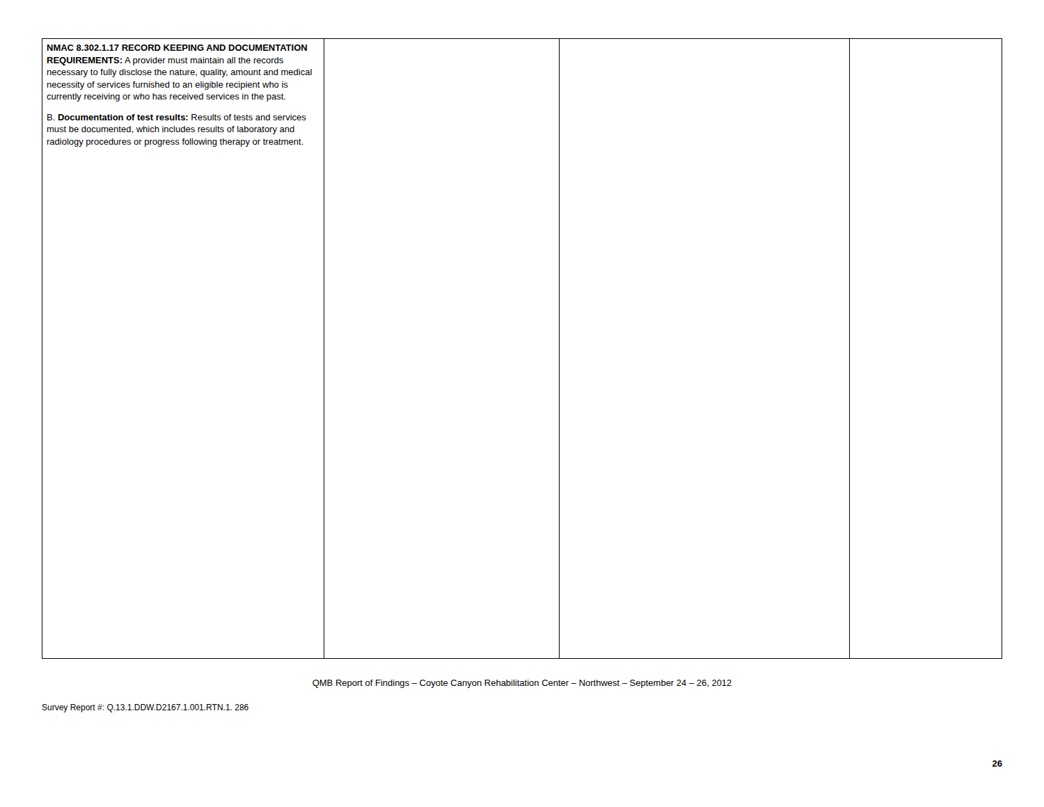| NMAC 8.302.1.17 RECORD KEEPING AND DOCUMENTATION REQUIREMENTS: A provider must maintain all the records necessary to fully disclose the nature, quality, amount and medical necessity of services furnished to an eligible recipient who is currently receiving or who has received services in the past. B. Documentation of test results: Results of tests and services must be documented, which includes results of laboratory and radiology procedures or progress following therapy or treatment. | | | |
QMB Report of Findings – Coyote Canyon Rehabilitation Center – Northwest – September 24 – 26, 2012
Survey Report #: Q.13.1.DDW.D2167.1.001.RTN.1. 286
26